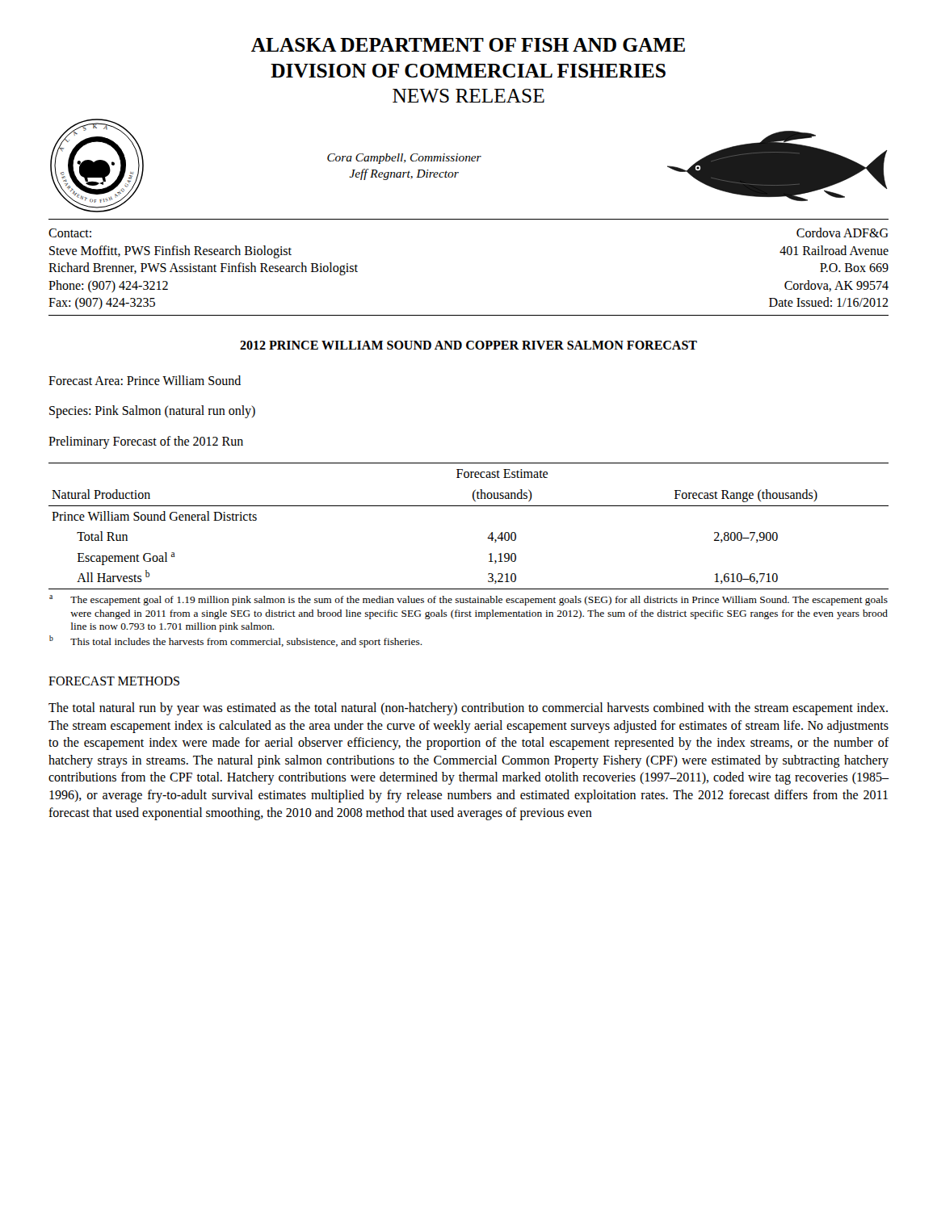ALASKA DEPARTMENT OF FISH AND GAME
DIVISION OF COMMERCIAL FISHERIES
NEWS RELEASE
A L A S K A DEPARTMENT OF FISH AND GAME
Cora Campbell, Commissioner
Jeff Regnart, Director
Contact:
Steve Moffitt, PWS Finfish Research Biologist
Richard Brenner, PWS Assistant Finfish Research Biologist
Phone: (907) 424-3212
Fax: (907) 424-3235
Cordova ADF&G
401 Railroad Avenue
P.O. Box 669
Cordova, AK 99574
Date Issued: 1/16/2012
2012 PRINCE WILLIAM SOUND AND COPPER RIVER SALMON FORECAST
Forecast Area: Prince William Sound
Species: Pink Salmon (natural run only)
Preliminary Forecast of the 2012 Run
| | Forecast Estimate | |
| --- | --- | --- |
| Natural Production | (thousands) | Forecast Range (thousands) |
| Prince William Sound General Districts | | |
| Total Run | 4,400 | 2,800–7,900 |
| Escapement Goal a | 1,190 | |
| All Harvests b | 3,210 | 1,610–6,710 |
| a | The escapement goal of 1.19 million pink salmon is the sum of the median values of the sustainable escapement goals (SEG) for all districts in Prince William Sound. The escapement goals were changed in 2011 from a single SEG to district and brood line specific SEG goals (first implementation in 2012). The sum of the district specific SEG ranges for the even years brood line is now 0.793 to 1.701 million pink salmon. |
| b | This total includes the harvests from commercial, subsistence, and sport fisheries. |
FORECAST METHODS
The total natural run by year was estimated as the total natural (non-hatchery) contribution to commercial harvests combined with the stream escapement index. The stream escapement index is calculated as the area under the curve of weekly aerial escapement surveys adjusted for estimates of stream life. No adjustments to the escapement index were made for aerial observer efficiency, the proportion of the total escapement represented by the index streams, or the number of hatchery strays in streams. The natural pink salmon contributions to the Commercial Common Property Fishery (CPF) were estimated by subtracting hatchery contributions from the CPF total. Hatchery contributions were determined by thermal marked otolith recoveries (1997–2011), coded wire tag recoveries (1985–1996), or average fry-to-adult survival estimates multiplied by fry release numbers and estimated exploitation rates. The 2012 forecast differs from the 2011 forecast that used exponential smoothing, the 2010 and 2008 method that used averages of previous even